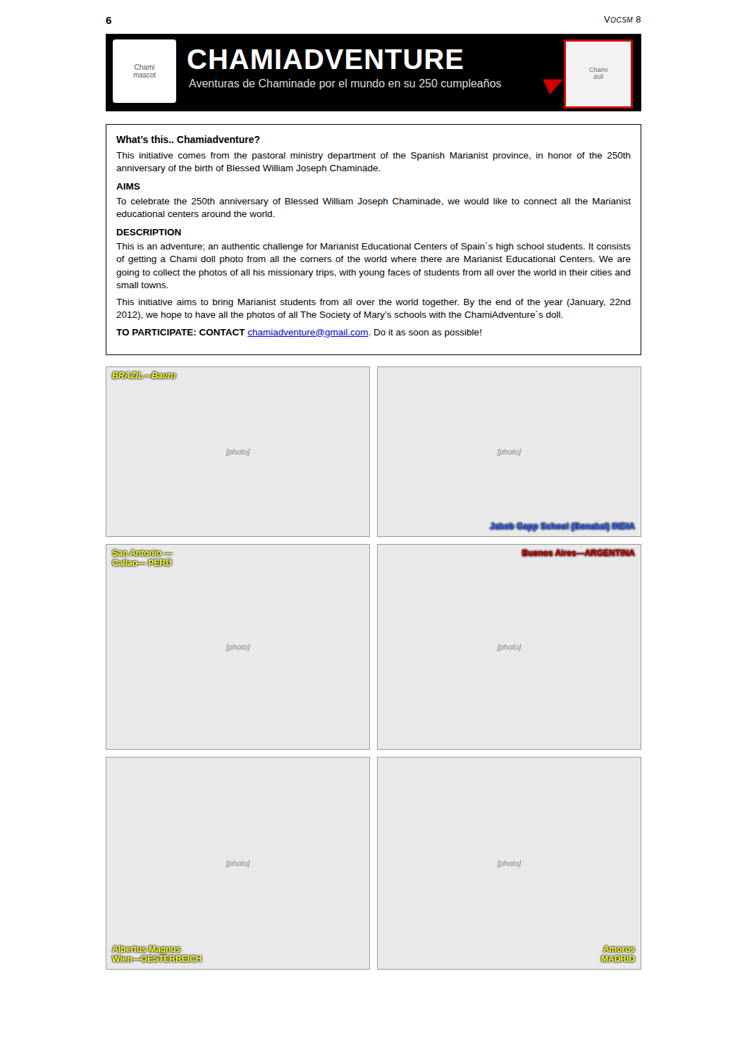6
VOC SM 8
Chami
mascot
CHAMIADVENTURE
Aventuras de Chaminade por el mundo en su 250 cumpleaños
Chami
doll
What’s this.. Chamiadventure?
This initiative comes from the pastoral ministry department of the Spanish Marianist province, in honor of the 250th anniversary of the birth of Blessed William Joseph Chaminade.
AIMS
To celebrate the 250th anniversary of Blessed William Joseph Chaminade, we would like to connect all the Marianist educational centers around the world.
DESCRIPTION
This is an adventure; an authentic challenge for Marianist Educational Centers of Spain´s high school students. It consists of getting a Chami doll photo from all the corners of the world where there are Marianist Educational Centers. We are going to collect the photos of all his missionary trips, with young faces of students from all over the world in their cities and small towns.
This initiative aims to bring Marianist students from all over the world together. By the end of the year (January, 22nd 2012), we hope to have all the photos of all The Society of Mary’s schools with the ChamiAdventure´s doll.
TO PARTICIPATE: CONTACT chamiadventure@gmail.com. Do it as soon as possible!
[photo]
BRAZIL—Bauru
[photo]
Jakob Gapp School (Bonakal) INDIA
[photo]
San Antonio —
Callao— PERÚ
[photo]
Buenos Aires—ARGENTINA
[photo]
Albertus Magnus
Wien—OESTERREICH
[photo]
Amoros
MADRID